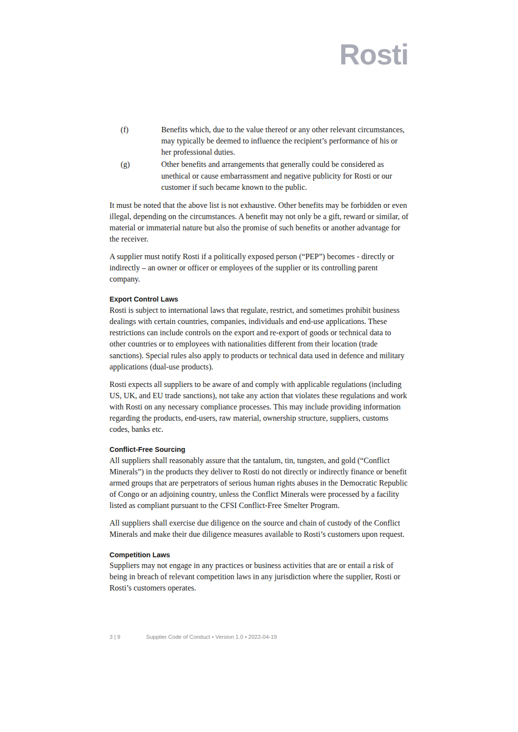Rosti
(f) Benefits which, due to the value thereof or any other relevant circumstances, may typically be deemed to influence the recipient’s performance of his or her professional duties.
(g) Other benefits and arrangements that generally could be considered as unethical or cause embarrassment and negative publicity for Rosti or our customer if such became known to the public.
It must be noted that the above list is not exhaustive. Other benefits may be forbidden or even illegal, depending on the circumstances. A benefit may not only be a gift, reward or similar, of material or immaterial nature but also the promise of such benefits or another advantage for the receiver.
A supplier must notify Rosti if a politically exposed person (“PEP”) becomes - directly or indirectly – an owner or officer or employees of the supplier or its controlling parent company.
Export Control Laws
Rosti is subject to international laws that regulate, restrict, and sometimes prohibit business dealings with certain countries, companies, individuals and end-use applications. These restrictions can include controls on the export and re-export of goods or technical data to other countries or to employees with nationalities different from their location (trade sanctions). Special rules also apply to products or technical data used in defence and military applications (dual-use products).
Rosti expects all suppliers to be aware of and comply with applicable regulations (including US, UK, and EU trade sanctions), not take any action that violates these regulations and work with Rosti on any necessary compliance processes. This may include providing information regarding the products, end-users, raw material, ownership structure, suppliers, customs codes, banks etc.
Conflict-Free Sourcing
All suppliers shall reasonably assure that the tantalum, tin, tungsten, and gold (“Conflict Minerals”) in the products they deliver to Rosti do not directly or indirectly finance or benefit armed groups that are perpetrators of serious human rights abuses in the Democratic Republic of Congo or an adjoining country, unless the Conflict Minerals were processed by a facility listed as compliant pursuant to the CFSI Conflict-Free Smelter Program.
All suppliers shall exercise due diligence on the source and chain of custody of the Conflict Minerals and make their due diligence measures available to Rosti’s customers upon request.
Competition Laws
Suppliers may not engage in any practices or business activities that are or entail a risk of being in breach of relevant competition laws in any jurisdiction where the supplier, Rosti or Rosti’s customers operates.
3 | 9 Supplier Code of Conduct • Version 1.0 • 2022-04-19